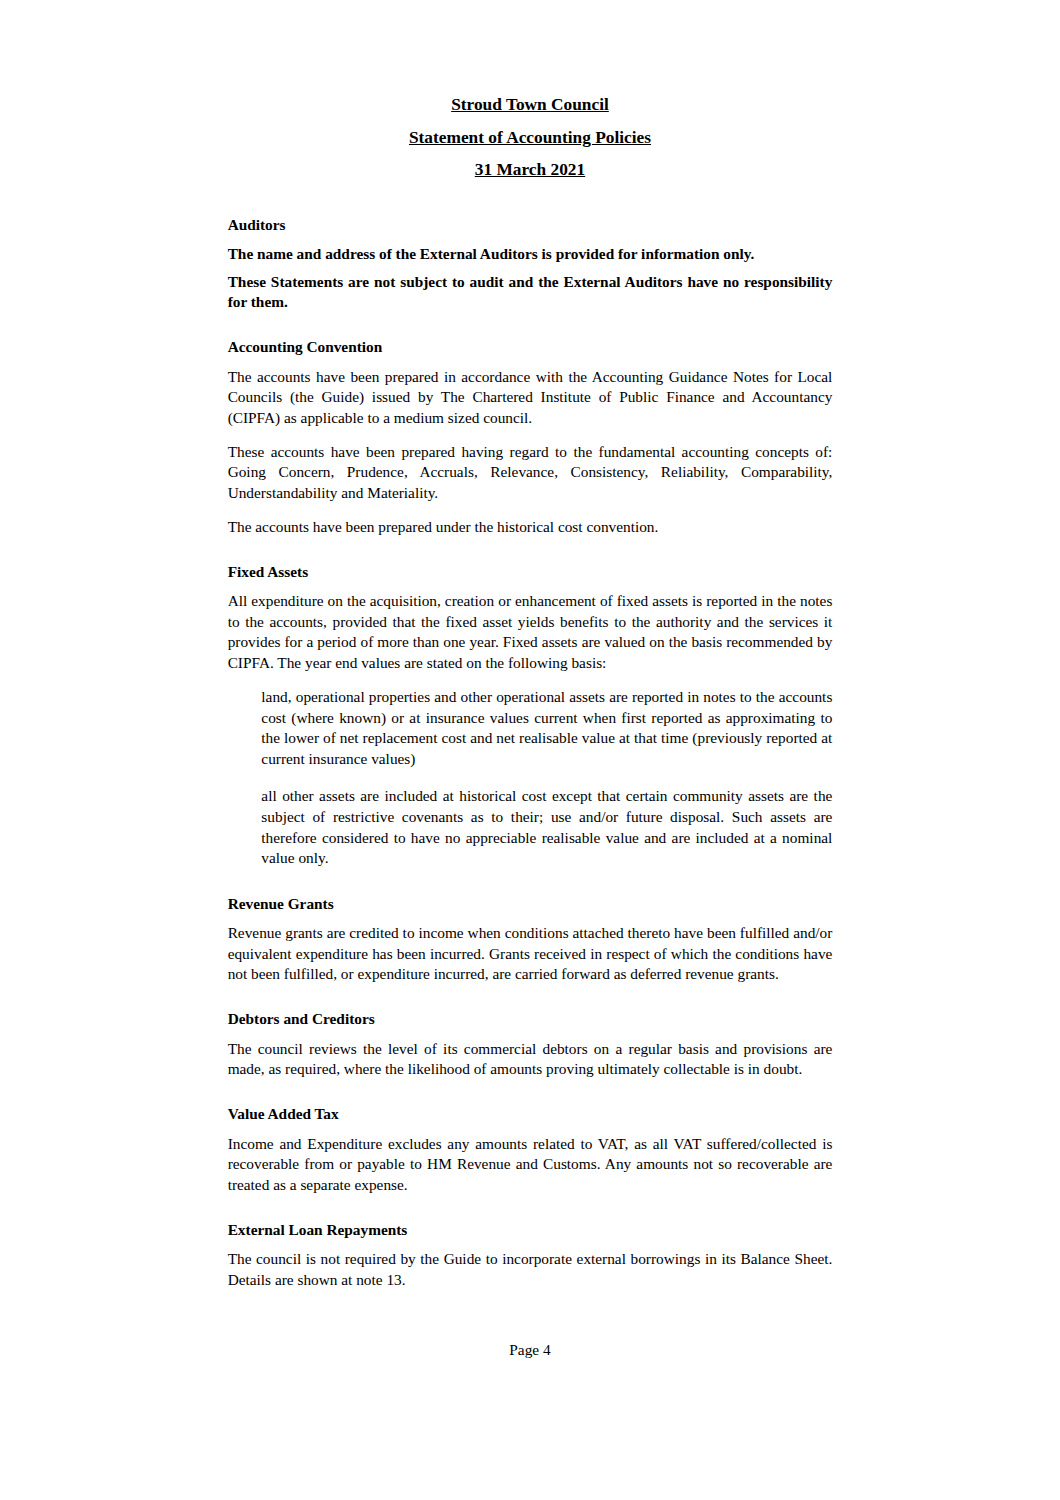Stroud Town Council
Statement of Accounting Policies
31 March 2021
Auditors
The name and address of the External Auditors is provided for information only.
These Statements are not subject to audit and the External Auditors have no responsibility for them.
Accounting Convention
The accounts have been prepared in accordance with the Accounting Guidance Notes for Local Councils (the Guide) issued by The Chartered Institute of Public Finance and Accountancy (CIPFA) as applicable to a medium sized council.
These accounts have been prepared having regard to the fundamental accounting concepts of: Going Concern, Prudence, Accruals, Relevance, Consistency, Reliability, Comparability, Understandability and Materiality.
The accounts have been prepared under the historical cost convention.
Fixed Assets
All expenditure on the acquisition, creation or enhancement of fixed assets is reported in the notes to the accounts, provided that the fixed asset yields benefits to the authority and the services it provides for a period of more than one year. Fixed assets are valued on the basis recommended by CIPFA. The year end values are stated on the following basis:
land, operational properties and other operational assets are reported in notes to the accounts cost (where known) or at insurance values current when first reported as approximating to the lower of net replacement cost and net realisable value at that time (previously reported at current insurance values)
all other assets are included at historical cost except that certain community assets are the subject of restrictive covenants as to their; use and/or future disposal. Such assets are therefore considered to have no appreciable realisable value and are included at a nominal value only.
Revenue Grants
Revenue grants are credited to income when conditions attached thereto have been fulfilled and/or equivalent expenditure has been incurred. Grants received in respect of which the conditions have not been fulfilled, or expenditure incurred, are carried forward as deferred revenue grants.
Debtors and Creditors
The council reviews the level of its commercial debtors on a regular basis and provisions are made, as required, where the likelihood of amounts proving ultimately collectable is in doubt.
Value Added Tax
Income and Expenditure excludes any amounts related to VAT, as all VAT suffered/collected is recoverable from or payable to HM Revenue and Customs. Any amounts not so recoverable are treated as a separate expense.
External Loan Repayments
The council is not required by the Guide to incorporate external borrowings in its Balance Sheet. Details are shown at note 13.
Page 4